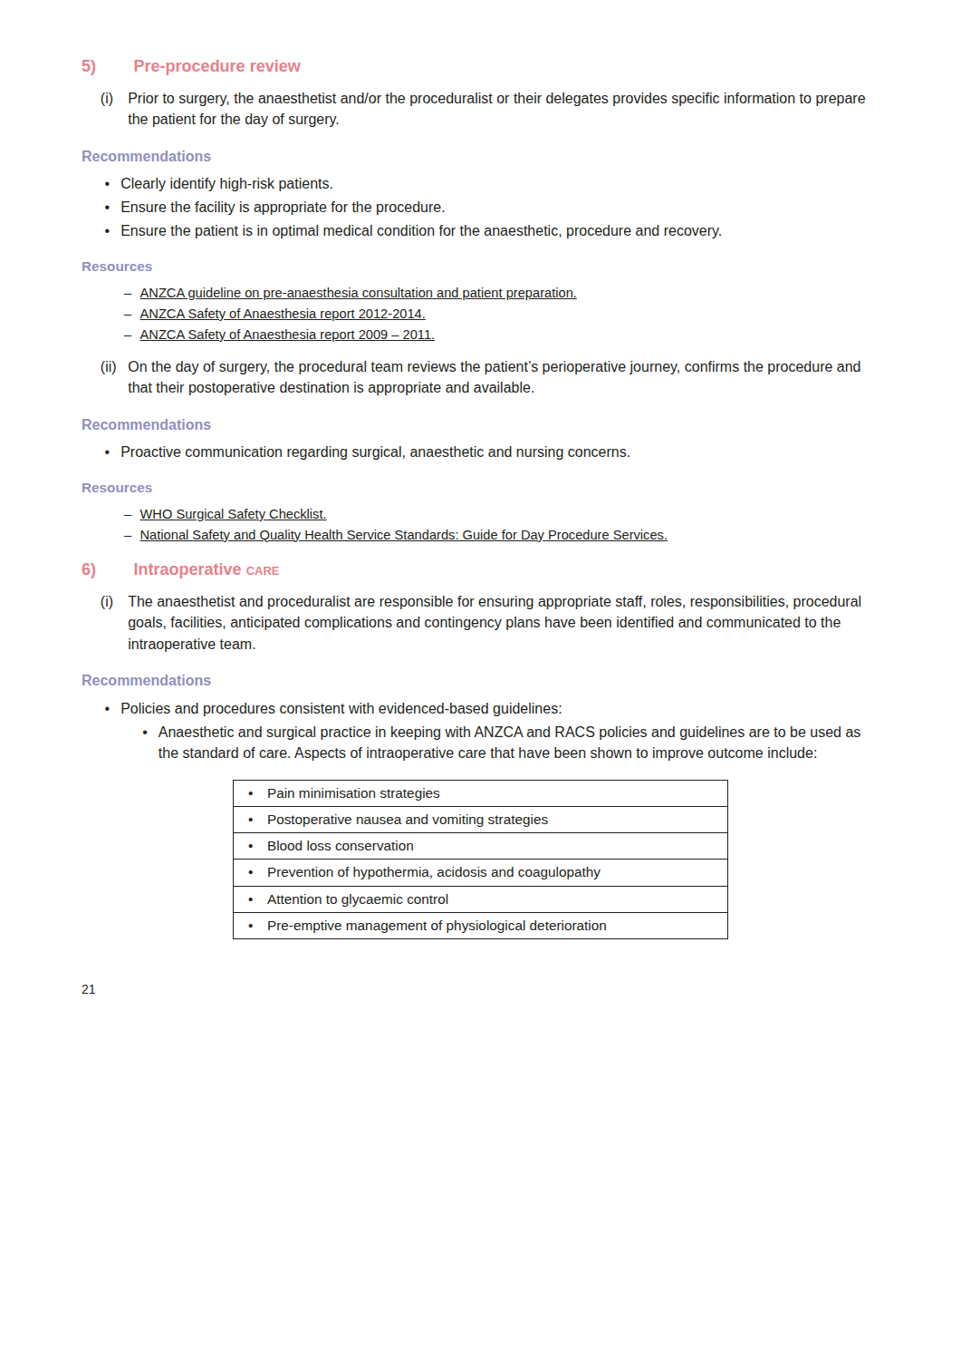5) Pre-procedure review
(i) Prior to surgery, the anaesthetist and/or the proceduralist or their delegates provides specific information to prepare the patient for the day of surgery.
Recommendations
Clearly identify high-risk patients.
Ensure the facility is appropriate for the procedure.
Ensure the patient is in optimal medical condition for the anaesthetic, procedure and recovery.
Resources
ANZCA guideline on pre-anaesthesia consultation and patient preparation.
ANZCA Safety of Anaesthesia report 2012-2014.
ANZCA Safety of Anaesthesia report 2009 – 2011.
(ii) On the day of surgery, the procedural team reviews the patient’s perioperative journey, confirms the procedure and that their postoperative destination is appropriate and available.
Recommendations
Proactive communication regarding surgical, anaesthetic and nursing concerns.
Resources
WHO Surgical Safety Checklist.
National Safety and Quality Health Service Standards: Guide for Day Procedure Services.
6) Intraoperative care
(i) The anaesthetist and proceduralist are responsible for ensuring appropriate staff, roles, responsibilities, procedural goals, facilities, anticipated complications and contingency plans have been identified and communicated to the intraoperative team.
Recommendations
Policies and procedures consistent with evidenced-based guidelines:
Anaesthetic and surgical practice in keeping with ANZCA and RACS policies and guidelines are to be used as the standard of care. Aspects of intraoperative care that have been shown to improve outcome include:
| • | Pain minimisation strategies |
| • | Postoperative nausea and vomiting strategies |
| • | Blood loss conservation |
| • | Prevention of hypothermia, acidosis and coagulopathy |
| • | Attention to glycaemic control |
| • | Pre-emptive management of physiological deterioration |
21